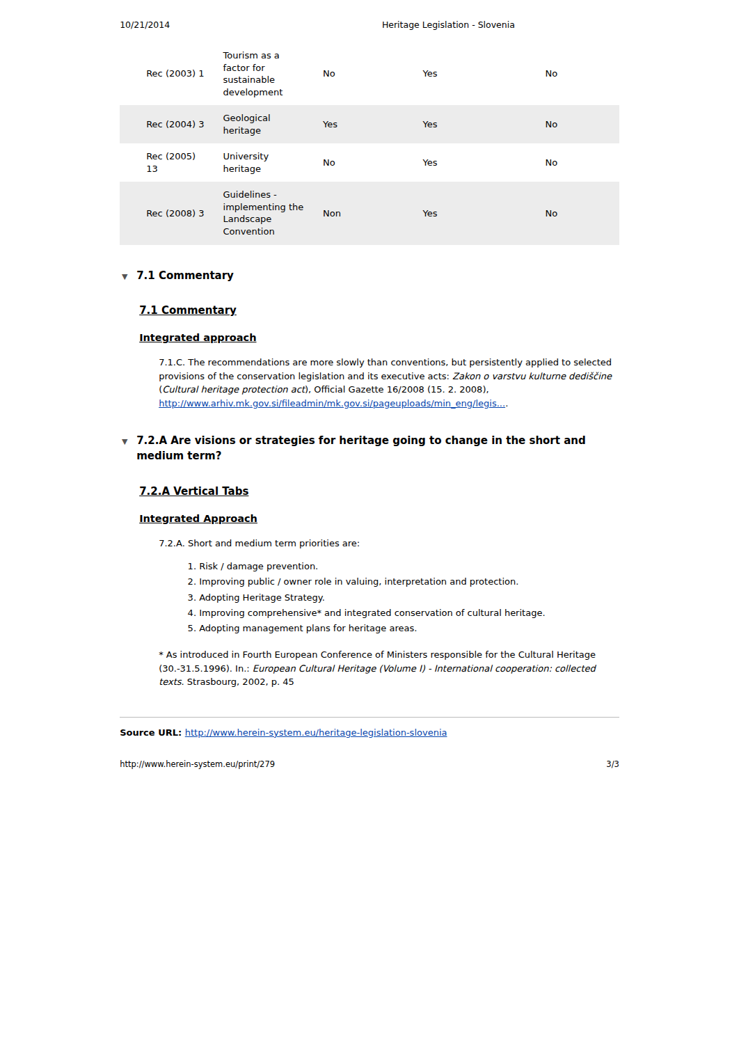10/21/2014
Heritage Legislation - Slovenia
| Rec (2003) 1 | Tourism as a factor for sustainable development | No | Yes | No |
| Rec (2004) 3 | Geological heritage | Yes | Yes | No |
| Rec (2005) 13 | University heritage | No | Yes | No |
| Rec (2008) 3 | Guidelines - implementing the Landscape Convention | Non | Yes | No |
▼
7.1 Commentary
7.1 Commentary
Integrated approach
7.1.C. The recommendations are more slowly than conventions, but persistently applied to selected provisions of the conservation legislation and its executive acts: Zakon o varstvu kulturne dediščine (Cultural heritage protection act), Official Gazette 16/2008 (15. 2. 2008), http://www.arhiv.mk.gov.si/fileadmin/mk.gov.si/pageuploads/min_eng/legis....
▼
7.2.A Are visions or strategies for heritage going to change in the short and medium term?
7.2.A Vertical Tabs
Integrated Approach
7.2.A. Short and medium term priorities are:
Risk / damage prevention.
Improving public / owner role in valuing, interpretation and protection.
Adopting Heritage Strategy.
Improving comprehensive* and integrated conservation of cultural heritage.
Adopting management plans for heritage areas.
* As introduced in Fourth European Conference of Ministers responsible for the Cultural Heritage (30.-31.5.1996). In.: European Cultural Heritage (Volume I) - International cooperation: collected texts. Strasbourg, 2002, p. 45
Source URL: http://www.herein-system.eu/heritage-legislation-slovenia
http://www.herein-system.eu/print/279
3/3